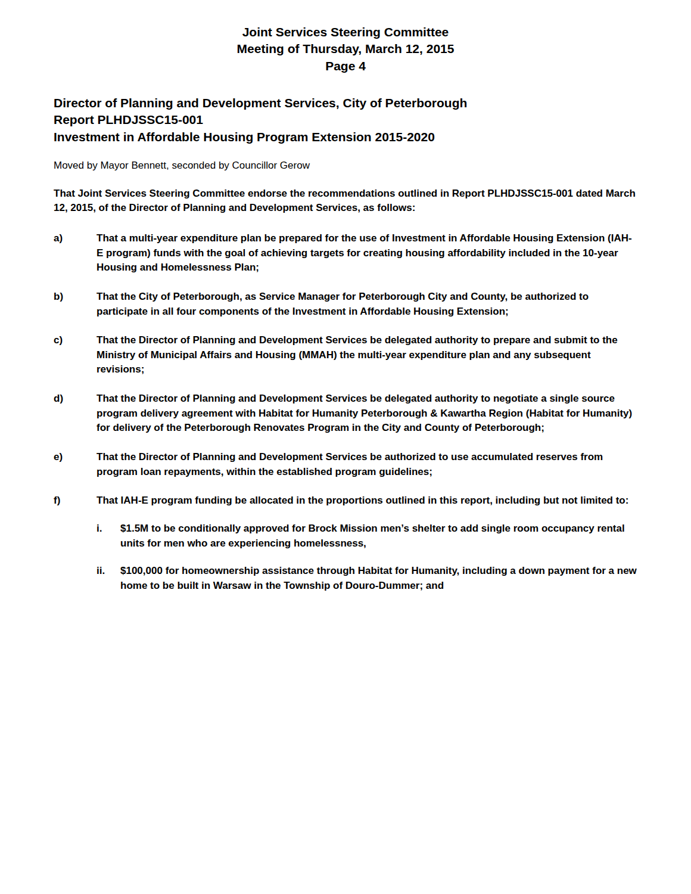Joint Services Steering Committee Meeting of Thursday, March 12, 2015 Page 4
Director of Planning and Development Services, City of Peterborough
Report PLHDJSSC15-001
Investment in Affordable Housing Program Extension 2015-2020
Moved by Mayor Bennett, seconded by Councillor Gerow
That Joint Services Steering Committee endorse the recommendations outlined in Report PLHDJSSC15-001 dated March 12, 2015, of the Director of Planning and Development Services, as follows:
a) That a multi-year expenditure plan be prepared for the use of Investment in Affordable Housing Extension (IAH-E program) funds with the goal of achieving targets for creating housing affordability included in the 10-year Housing and Homelessness Plan;
b) That the City of Peterborough, as Service Manager for Peterborough City and County, be authorized to participate in all four components of the Investment in Affordable Housing Extension;
c) That the Director of Planning and Development Services be delegated authority to prepare and submit to the Ministry of Municipal Affairs and Housing (MMAH) the multi-year expenditure plan and any subsequent revisions;
d) That the Director of Planning and Development Services be delegated authority to negotiate a single source program delivery agreement with Habitat for Humanity Peterborough & Kawartha Region (Habitat for Humanity) for delivery of the Peterborough Renovates Program in the City and County of Peterborough;
e) That the Director of Planning and Development Services be authorized to use accumulated reserves from program loan repayments, within the established program guidelines;
f) That IAH-E program funding be allocated in the proportions outlined in this report, including but not limited to:
i. $1.5M to be conditionally approved for Brock Mission men’s shelter to add single room occupancy rental units for men who are experiencing homelessness,
ii. $100,000 for homeownership assistance through Habitat for Humanity, including a down payment for a new home to be built in Warsaw in the Township of Douro-Dummer; and